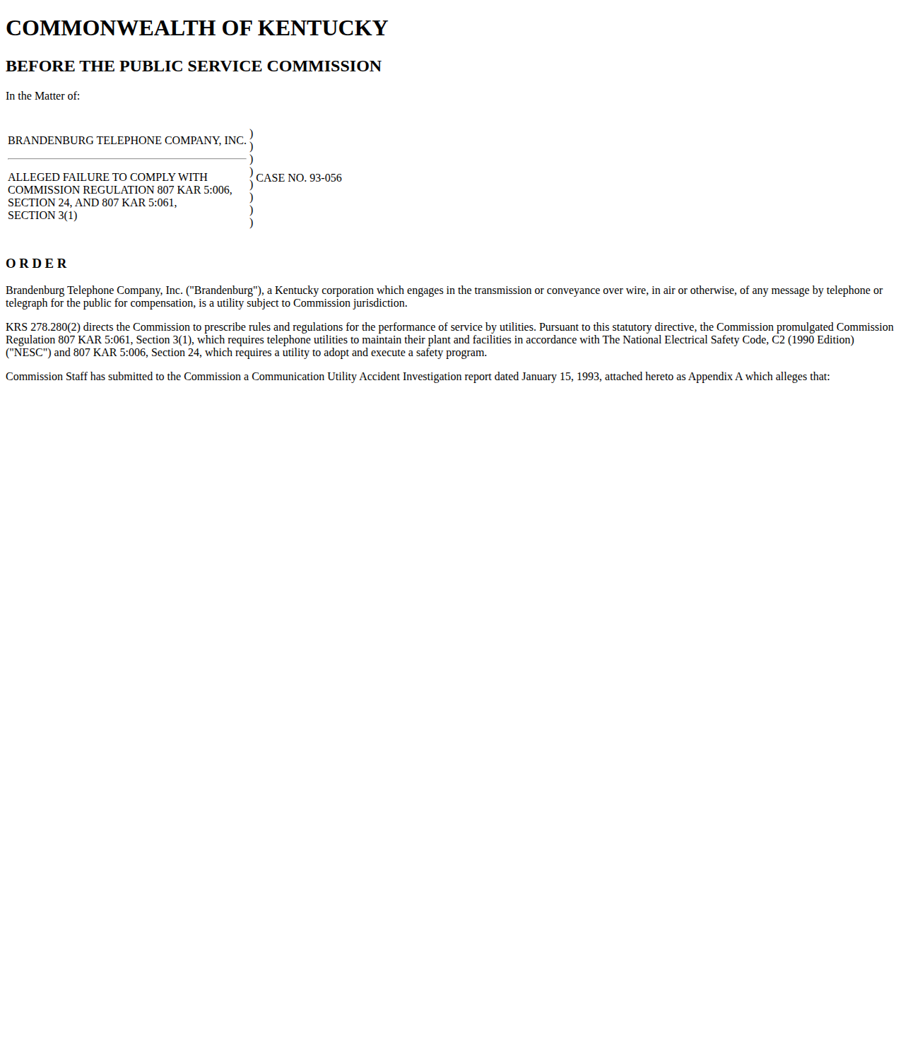COMMONWEALTH OF KENTUCKY
BEFORE THE PUBLIC SERVICE COMMISSION
In the Matter of:
| BRANDENBURG TELEPHONE COMPANY, INC. ALLEGED FAILURE TO COMPLY WITH COMMISSION REGULATION 807 KAR 5:006, SECTION 24, AND 807 KAR 5:061, SECTION 3(1) | ) ) ) ) ) ) ) ) | CASE NO. 93-056 |
O R D E R
Brandenburg Telephone Company, Inc. ("Brandenburg"), a Kentucky corporation which engages in the transmission or conveyance over wire, in air or otherwise, of any message by telephone or telegraph for the public for compensation, is a utility subject to Commission jurisdiction.
KRS 278.280(2) directs the Commission to prescribe rules and regulations for the performance of service by utilities. Pursuant to this statutory directive, the Commission promulgated Commission Regulation 807 KAR 5:061, Section 3(1), which requires telephone utilities to maintain their plant and facilities in accordance with The National Electrical Safety Code, C2 (1990 Edition) ("NESC") and 807 KAR 5:006, Section 24, which requires a utility to adopt and execute a safety program.
Commission Staff has submitted to the Commission a Communication Utility Accident Investigation report dated January 15, 1993, attached hereto as Appendix A which alleges that: